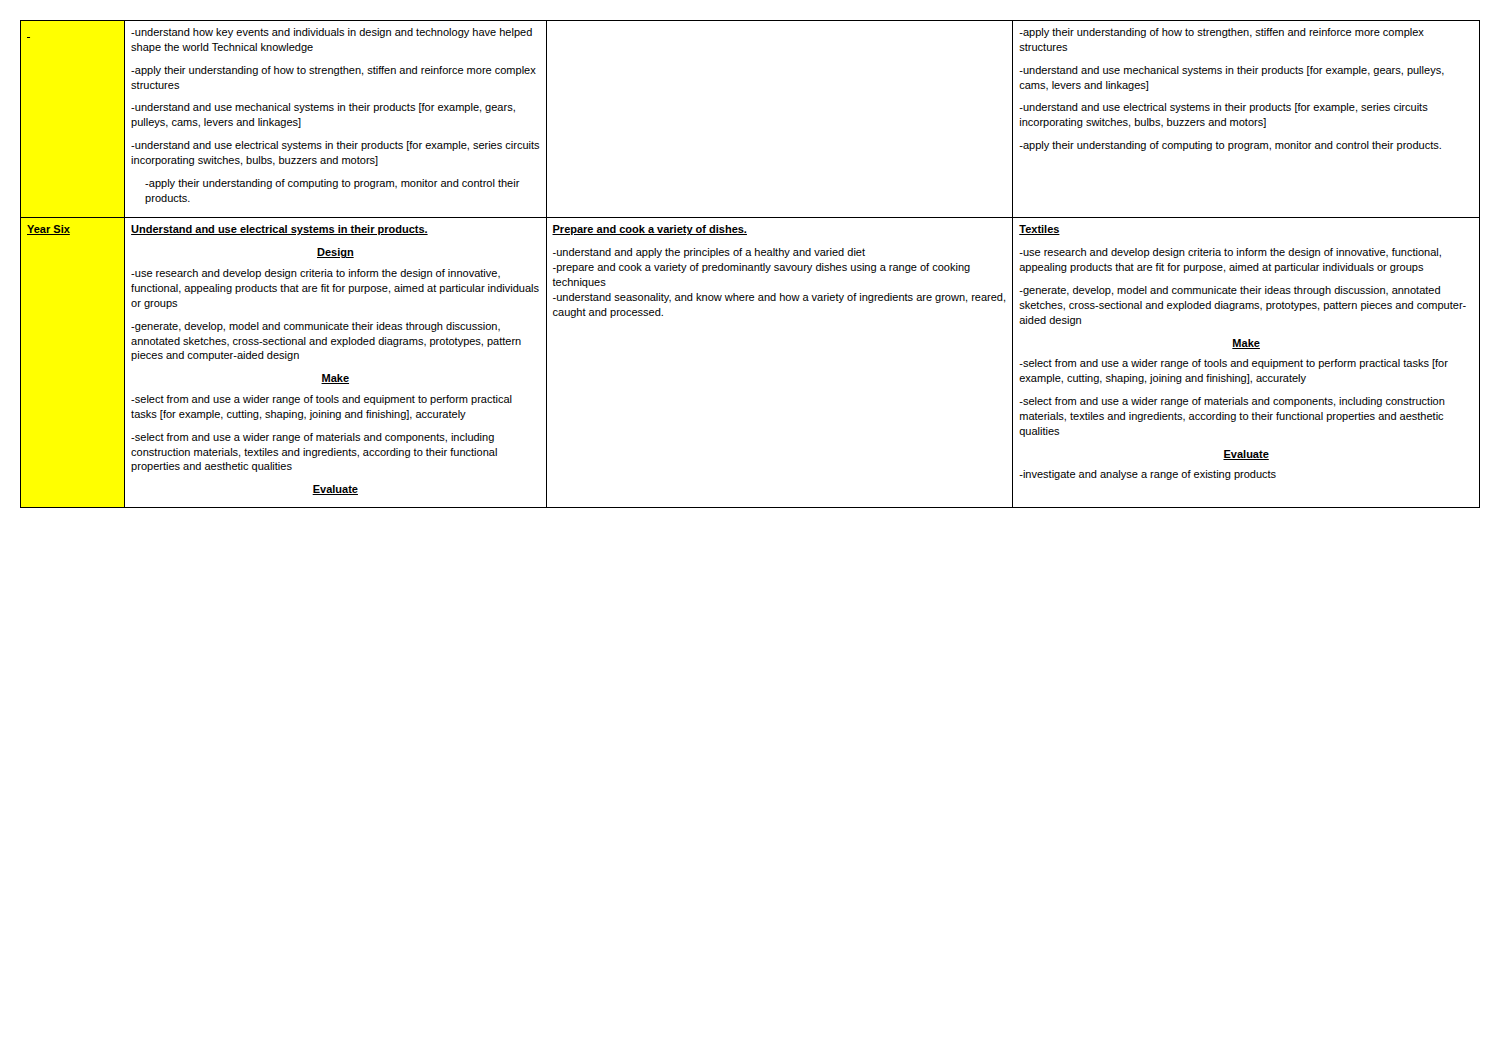| | -understand how key events and individuals in design and technology have helped shape the world Technical knowledge -apply their understanding of how to strengthen, stiffen and reinforce more complex structures -understand and use mechanical systems in their products [for example, gears, pulleys, cams, levers and linkages] -understand and use electrical systems in their products [for example, series circuits incorporating switches, bulbs, buzzers and motors] -apply their understanding of computing to program, monitor and control their products. | | -apply their understanding of how to strengthen, stiffen and reinforce more complex structures -understand and use mechanical systems in their products [for example, gears, pulleys, cams, levers and linkages] -understand and use electrical systems in their products [for example, series circuits incorporating switches, bulbs, buzzers and motors] -apply their understanding of computing to program, monitor and control their products. |
| Year Six | Understand and use electrical systems in their products. Design -use research and develop design criteria to inform the design of innovative, functional, appealing products that are fit for purpose, aimed at particular individuals or groups -generate, develop, model and communicate their ideas through discussion, annotated sketches, cross-sectional and exploded diagrams, prototypes, pattern pieces and computer-aided design Make -select from and use a wider range of tools and equipment to perform practical tasks [for example, cutting, shaping, joining and finishing], accurately -select from and use a wider range of materials and components, including construction materials, textiles and ingredients, according to their functional properties and aesthetic qualities Evaluate | Prepare and cook a variety of dishes. -understand and apply the principles of a healthy and varied diet -prepare and cook a variety of predominantly savoury dishes using a range of cooking techniques -understand seasonality, and know where and how a variety of ingredients are grown, reared, caught and processed. | Textiles -use research and develop design criteria to inform the design of innovative, functional, appealing products that are fit for purpose, aimed at particular individuals or groups -generate, develop, model and communicate their ideas through discussion, annotated sketches, cross-sectional and exploded diagrams, prototypes, pattern pieces and computer-aided design Make -select from and use a wider range of tools and equipment to perform practical tasks [for example, cutting, shaping, joining and finishing], accurately -select from and use a wider range of materials and components, including construction materials, textiles and ingredients, according to their functional properties and aesthetic qualities Evaluate -investigate and analyse a range of existing products |